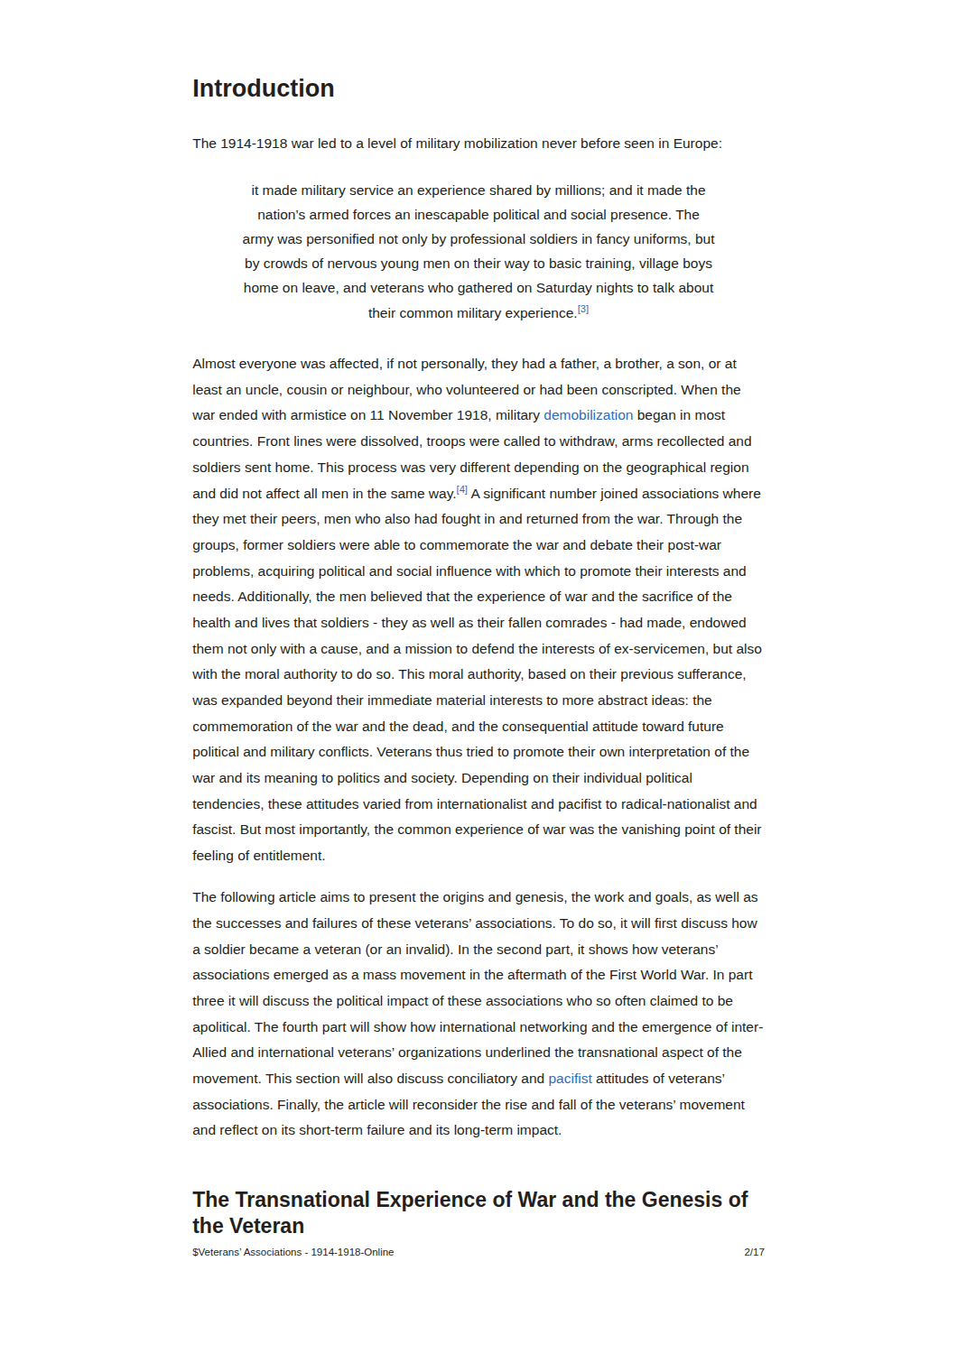Introduction
The 1914-1918 war led to a level of military mobilization never before seen in Europe:
it made military service an experience shared by millions; and it made the nation’s armed forces an inescapable political and social presence. The army was personified not only by professional soldiers in fancy uniforms, but by crowds of nervous young men on their way to basic training, village boys home on leave, and veterans who gathered on Saturday nights to talk about their common military experience.[3]
Almost everyone was affected, if not personally, they had a father, a brother, a son, or at least an uncle, cousin or neighbour, who volunteered or had been conscripted. When the war ended with armistice on 11 November 1918, military demobilization began in most countries. Front lines were dissolved, troops were called to withdraw, arms recollected and soldiers sent home. This process was very different depending on the geographical region and did not affect all men in the same way.[4] A significant number joined associations where they met their peers, men who also had fought in and returned from the war. Through the groups, former soldiers were able to commemorate the war and debate their post-war problems, acquiring political and social influence with which to promote their interests and needs. Additionally, the men believed that the experience of war and the sacrifice of the health and lives that soldiers - they as well as their fallen comrades - had made, endowed them not only with a cause, and a mission to defend the interests of ex-servicemen, but also with the moral authority to do so. This moral authority, based on their previous sufferance, was expanded beyond their immediate material interests to more abstract ideas: the commemoration of the war and the dead, and the consequential attitude toward future political and military conflicts. Veterans thus tried to promote their own interpretation of the war and its meaning to politics and society. Depending on their individual political tendencies, these attitudes varied from internationalist and pacifist to radical-nationalist and fascist. But most importantly, the common experience of war was the vanishing point of their feeling of entitlement.
The following article aims to present the origins and genesis, the work and goals, as well as the successes and failures of these veterans’ associations. To do so, it will first discuss how a soldier became a veteran (or an invalid). In the second part, it shows how veterans’ associations emerged as a mass movement in the aftermath of the First World War. In part three it will discuss the political impact of these associations who so often claimed to be apolitical. The fourth part will show how international networking and the emergence of inter-Allied and international veterans’ organizations underlined the transnational aspect of the movement. This section will also discuss conciliatory and pacifist attitudes of veterans’ associations. Finally, the article will reconsider the rise and fall of the veterans’ movement and reflect on its short-term failure and its long-term impact.
The Transnational Experience of War and the Genesis of the Veteran
$Veterans’ Associations - 1914-1918-Online 2/17